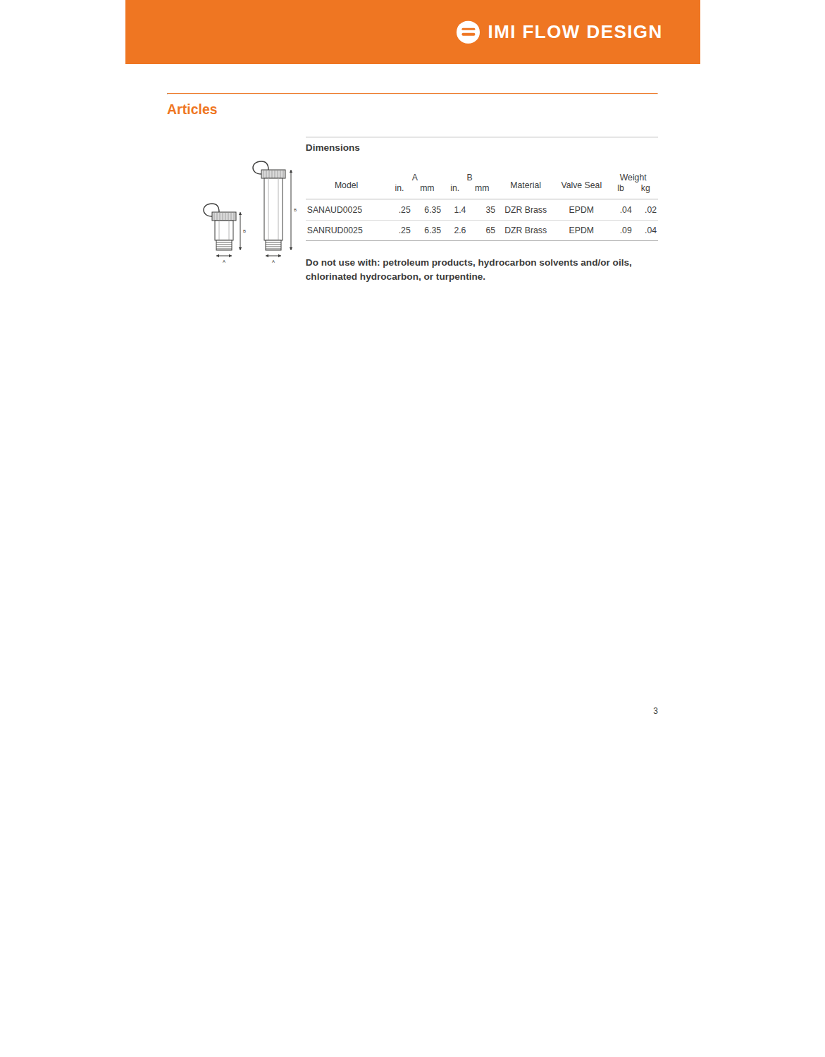IMI FLOW DESIGN
Articles
A B A B
Dimensions
| Model | A | B | Material | Valve Seal | Weight |
| --- | --- | --- | --- | --- | --- |
| in. | mm | in. | mm | lb | kg |
| SANAUD0025 | .25 | 6.35 | 1.4 | 35 | DZR Brass | EPDM | .04 | .02 |
| SANRUD0025 | .25 | 6.35 | 2.6 | 65 | DZR Brass | EPDM | .09 | .04 |
Do not use with: petroleum products, hydrocarbon solvents and/or oils, chlorinated hydrocarbon, or turpentine.
3